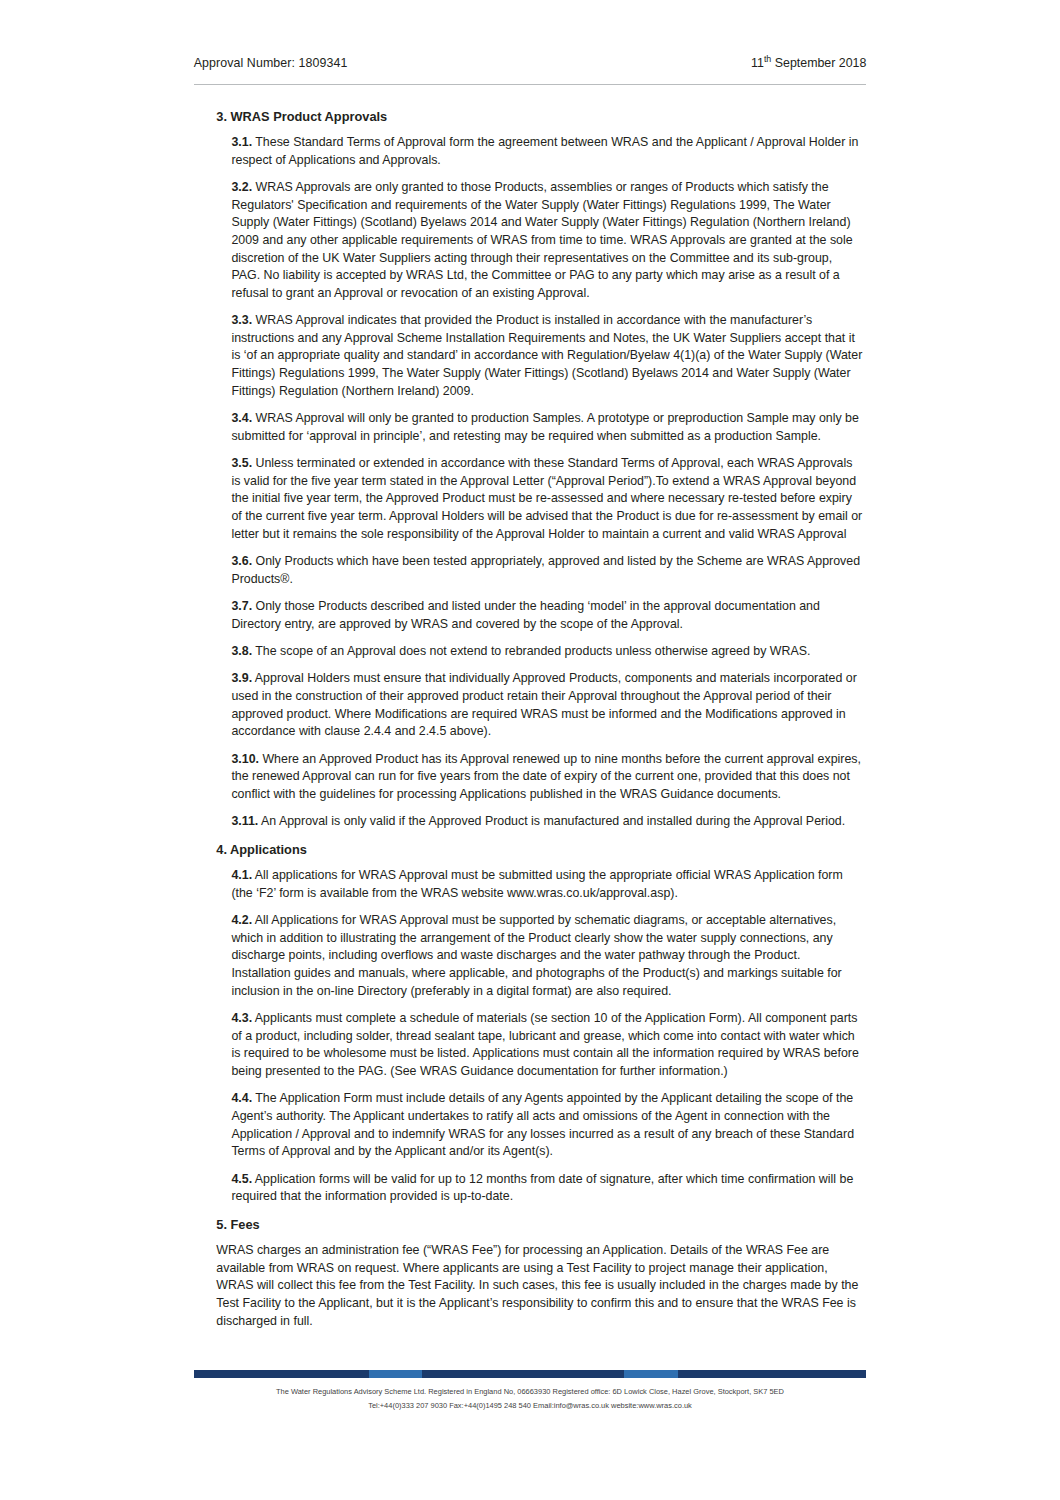Approval Number: 1809341
11th September 2018
3. WRAS Product Approvals
3.1. These Standard Terms of Approval form the agreement between WRAS and the Applicant / Approval Holder in respect of Applications and Approvals.
3.2. WRAS Approvals are only granted to those Products, assemblies or ranges of Products which satisfy the Regulators' Specification and requirements of the Water Supply (Water Fittings) Regulations 1999, The Water Supply (Water Fittings) (Scotland) Byelaws 2014 and Water Supply (Water Fittings) Regulation (Northern Ireland) 2009 and any other applicable requirements of WRAS from time to time. WRAS Approvals are granted at the sole discretion of the UK Water Suppliers acting through their representatives on the Committee and its sub-group, PAG. No liability is accepted by WRAS Ltd, the Committee or PAG to any party which may arise as a result of a refusal to grant an Approval or revocation of an existing Approval.
3.3. WRAS Approval indicates that provided the Product is installed in accordance with the manufacturer’s instructions and any Approval Scheme Installation Requirements and Notes, the UK Water Suppliers accept that it is ‘of an appropriate quality and standard’ in accordance with Regulation/Byelaw 4(1)(a) of the Water Supply (Water Fittings) Regulations 1999, The Water Supply (Water Fittings) (Scotland) Byelaws 2014 and Water Supply (Water Fittings) Regulation (Northern Ireland) 2009.
3.4. WRAS Approval will only be granted to production Samples. A prototype or preproduction Sample may only be submitted for ‘approval in principle’, and retesting may be required when submitted as a production Sample.
3.5. Unless terminated or extended in accordance with these Standard Terms of Approval, each WRAS Approvals is valid for the five year term stated in the Approval Letter (“Approval Period”).To extend a WRAS Approval beyond the initial five year term, the Approved Product must be re-assessed and where necessary re-tested before expiry of the current five year term. Approval Holders will be advised that the Product is due for re-assessment by email or letter but it remains the sole responsibility of the Approval Holder to maintain a current and valid WRAS Approval
3.6. Only Products which have been tested appropriately, approved and listed by the Scheme are WRAS Approved Products®.
3.7. Only those Products described and listed under the heading ‘model’ in the approval documentation and Directory entry, are approved by WRAS and covered by the scope of the Approval.
3.8. The scope of an Approval does not extend to rebranded products unless otherwise agreed by WRAS.
3.9. Approval Holders must ensure that individually Approved Products, components and materials incorporated or used in the construction of their approved product retain their Approval throughout the Approval period of their approved product. Where Modifications are required WRAS must be informed and the Modifications approved in accordance with clause 2.4.4 and 2.4.5 above).
3.10. Where an Approved Product has its Approval renewed up to nine months before the current approval expires, the renewed Approval can run for five years from the date of expiry of the current one, provided that this does not conflict with the guidelines for processing Applications published in the WRAS Guidance documents.
3.11. An Approval is only valid if the Approved Product is manufactured and installed during the Approval Period.
4. Applications
4.1. All applications for WRAS Approval must be submitted using the appropriate official WRAS Application form (the ‘F2’ form is available from the WRAS website www.wras.co.uk/approval.asp).
4.2. All Applications for WRAS Approval must be supported by schematic diagrams, or acceptable alternatives, which in addition to illustrating the arrangement of the Product clearly show the water supply connections, any discharge points, including overflows and waste discharges and the water pathway through the Product. Installation guides and manuals, where applicable, and photographs of the Product(s) and markings suitable for inclusion in the on-line Directory (preferably in a digital format) are also required.
4.3. Applicants must complete a schedule of materials (se section 10 of the Application Form). All component parts of a product, including solder, thread sealant tape, lubricant and grease, which come into contact with water which is required to be wholesome must be listed. Applications must contain all the information required by WRAS before being presented to the PAG. (See WRAS Guidance documentation for further information.)
4.4. The Application Form must include details of any Agents appointed by the Applicant detailing the scope of the Agent’s authority. The Applicant undertakes to ratify all acts and omissions of the Agent in connection with the Application / Approval and to indemnify WRAS for any losses incurred as a result of any breach of these Standard Terms of Approval and by the Applicant and/or its Agent(s).
4.5. Application forms will be valid for up to 12 months from date of signature, after which time confirmation will be required that the information provided is up-to-date.
5. Fees
WRAS charges an administration fee (“WRAS Fee”) for processing an Application. Details of the WRAS Fee are available from WRAS on request. Where applicants are using a Test Facility to project manage their application, WRAS will collect this fee from the Test Facility. In such cases, this fee is usually included in the charges made by the Test Facility to the Applicant, but it is the Applicant’s responsibility to confirm this and to ensure that the WRAS Fee is discharged in full.
The Water Regulations Advisory Scheme Ltd. Registered in England No, 06663930 Registered office: 6D Lowick Close, Hazel Grove, Stockport, SK7 5ED
Tel:+44(0)333 207 9030 Fax:+44(0)1495 248 540 Email:info@wras.co.uk website:www.wras.co.uk